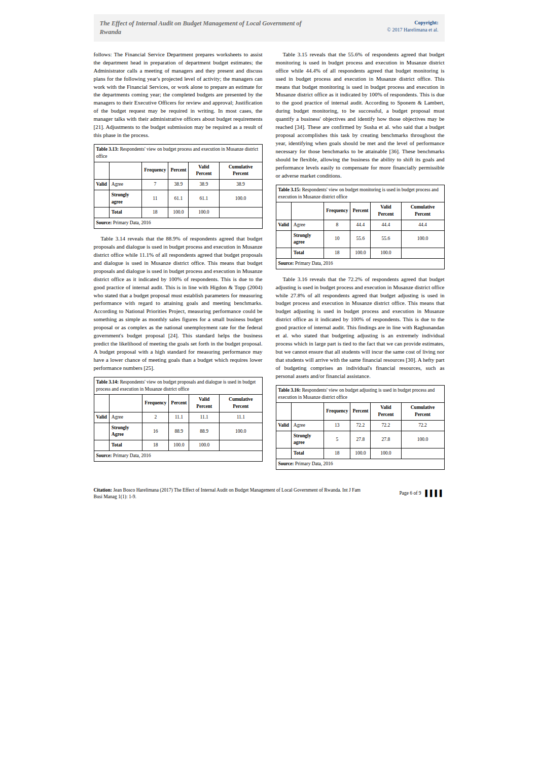The Effect of Internal Audit on Budget Management of Local Government of Rwanda
Copyright:
© 2017 Harelimana et al.
follows: The Financial Service Department prepares worksheets to assist the department head in preparation of department budget estimates; the Administrator calls a meeting of managers and they present and discuss plans for the following year's projected level of activity; the managers can work with the Financial Services, or work alone to prepare an estimate for the departments coming year; the completed budgets are presented by the managers to their Executive Officers for review and approval; Justification of the budget request may be required in writing. In most cases, the manager talks with their administrative officers about budget requirements [21]. Adjustments to the budget submission may be required as a result of this phase in the process.
Table 3.13: Respondents' view on budget process and execution in Musanze district office
| | | Frequency | Percent | Valid Percent | Cumulative Percent |
| --- | --- | --- | --- | --- | --- |
| Valid | Agree | 7 | 38.9 | 38.9 | 38.9 |
| | Strongly agree | 11 | 61.1 | 61.1 | 100.0 |
| | Total | 18 | 100.0 | 100.0 | |
| Source: Primary Data, 2016 |
Table 3.14 reveals that the 88.9% of respondents agreed that budget proposals and dialogue is used in budget process and execution in Musanze district office while 11.1% of all respondents agreed that budget proposals and dialogue is used in Musanze district office. This means that budget proposals and dialogue is used in budget process and execution in Musanze district office as it indicated by 100% of respondents. This is due to the good practice of internal audit. This is in line with Higdon & Topp (2004) who stated that a budget proposal must establish parameters for measuring performance with regard to attaining goals and meeting benchmarks. According to National Priorities Project, measuring performance could be something as simple as monthly sales figures for a small business budget proposal or as complex as the national unemployment rate for the federal government's budget proposal [24]. This standard helps the business predict the likelihood of meeting the goals set forth in the budget proposal. A budget proposal with a high standard for measuring performance may have a lower chance of meeting goals than a budget which requires lower performance numbers [25].
Table 3.14: Respondents' view on budget proposals and dialogue is used in budget process and execution in Musanze district office
| | | Frequency | Percent | Valid Percent | Cumulative Percent |
| --- | --- | --- | --- | --- | --- |
| Valid | Agree | 2 | 11.1 | 11.1 | 11.1 |
| | Strongly Agree | 16 | 88.9 | 88.9 | 100.0 |
| | Total | 18 | 100.0 | 100.0 | |
| Source: Primary Data, 2016 |
Table 3.15 reveals that the 55.6% of respondents agreed that budget monitoring is used in budget process and execution in Musanze district office while 44.4% of all respondents agreed that budget monitoring is used in budget process and execution in Musanze district office. This means that budget monitoring is used in budget process and execution in Musanze district office as it indicated by 100% of respondents. This is due to the good practice of internal audit. According to Sponem & Lambert, during budget monitoring, to be successful, a budget proposal must quantify a business' objectives and identify how those objectives may be reached [34]. These are confirmed by Susha et al. who said that a budget proposal accomplishes this task by creating benchmarks throughout the year, identifying when goals should be met and the level of performance necessary for those benchmarks to be attainable [36]. These benchmarks should be flexible, allowing the business the ability to shift its goals and performance levels easily to compensate for more financially permissible or adverse market conditions.
Table 3.15: Respondents' view on budget monitoring is used in budget process and execution in Musanze district office
| | | Frequency | Percent | Valid Percent | Cumulative Percent |
| --- | --- | --- | --- | --- | --- |
| Valid | Agree | 8 | 44.4 | 44.4 | 44.4 |
| | Strongly agree | 10 | 55.6 | 55.6 | 100.0 |
| | Total | 18 | 100.0 | 100.0 | |
| Source: Primary Data, 2016 |
Table 3.16 reveals that the 72.2% of respondents agreed that budget adjusting is used in budget process and execution in Musanze district office while 27.8% of all respondents agreed that budget adjusting is used in budget process and execution in Musanze district office. This means that budget adjusting is used in budget process and execution in Musanze district office as it indicated by 100% of respondents. This is due to the good practice of internal audit. This findings are in line with Raghunandan et al. who stated that budgeting adjusting is an extremely individual process which in large part is tied to the fact that we can provide estimates, but we cannot ensure that all students will incur the same cost of living nor that students will arrive with the same financial resources [30]. A hefty part of budgeting comprises an individual's financial resources, such as personal assets and/or financial assistance.
Table 3.16: Respondents' view on budget adjusting is used in budget process and execution in Musanze district office
| | | Frequency | Percent | Valid Percent | Cumulative Percent |
| --- | --- | --- | --- | --- | --- |
| Valid | Agree | 13 | 72.2 | 72.2 | 72.2 |
| | Strongly agree | 5 | 27.8 | 27.8 | 100.0 |
| | Total | 18 | 100.0 | 100.0 | |
| Source: Primary Data, 2016 |
Citation: Jean Bosco Harelimana (2017) The Effect of Internal Audit on Budget Management of Local Government of Rwanda. Int J Fam Busi Manag 1(1): 1-9.
Page 6 of 9 ▌▌▌▌